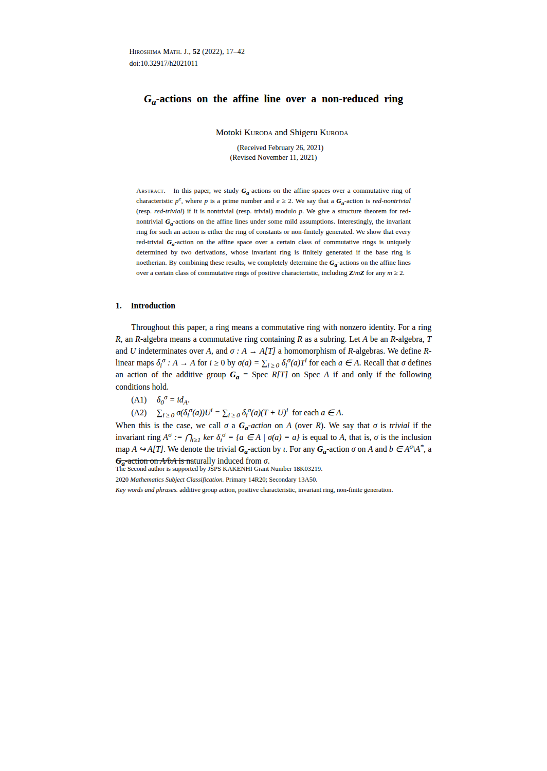Hiroshima Math. J., 52 (2022), 17–42
doi:10.32917/h2021011
Ga-actions on the affine line over a non-reduced ring
Motoki Kuroda and Shigeru Kuroda
(Received February 26, 2021)
(Revised November 11, 2021)
Abstract. In this paper, we study Ga-actions on the affine spaces over a commutative ring of characteristic pe, where p is a prime number and e ≥ 2. We say that a Ga-action is red-nontrivial (resp. red-trivial) if it is nontrivial (resp. trivial) modulo p. We give a structure theorem for red-nontrivial Ga-actions on the affine lines under some mild assumptions. Interestingly, the invariant ring for such an action is either the ring of constants or non-finitely generated. We show that every red-trivial Ga-action on the affine space over a certain class of commutative rings is uniquely determined by two derivations, whose invariant ring is finitely generated if the base ring is noetherian. By combining these results, we completely determine the Ga-actions on the affine lines over a certain class of commutative rings of positive characteristic, including Z/mZ for any m ≥ 2.
1. Introduction
Throughout this paper, a ring means a commutative ring with nonzero identity. For a ring R, an R-algebra means a commutative ring containing R as a subring. Let A be an R-algebra, T and U indeterminates over A, and σ : A → A[T] a homomorphism of R-algebras. We define R-linear maps δiσ : A → A for i ≥ 0 by σ(a) = ∑i ≥ 0 δiσ(a)Ti for each a ∈ A. Recall that σ defines an action of the additive group Ga = Spec R[T] on Spec A if and only if the following conditions hold.
(A1) δ0σ = idA.
(A2)∑i ≥ 0 σ(δiσ(a))Ui = ∑i ≥ 0 δiσ(a)(T + U)i for each a ∈ A.
When this is the case, we call σ a Ga-action on A (over R). We say that σ is trivial if the invariant ring Aσ := ⋂i≥1 ker δiσ = {a ∈ A | σ(a) = a} is equal to A, that is, σ is the inclusion map A ↪ A[T]. We denote the trivial Ga-action by ι. For any Ga-action σ on A and b ∈ Aσ\A*, a Ga-action on A/bA is naturally induced from σ.
The Second author is supported by JSPS KAKENHI Grant Number 18K03219.
2020 Mathematics Subject Classification. Primary 14R20; Secondary 13A50.
Key words and phrases. additive group action, positive characteristic, invariant ring, non-finite generation.